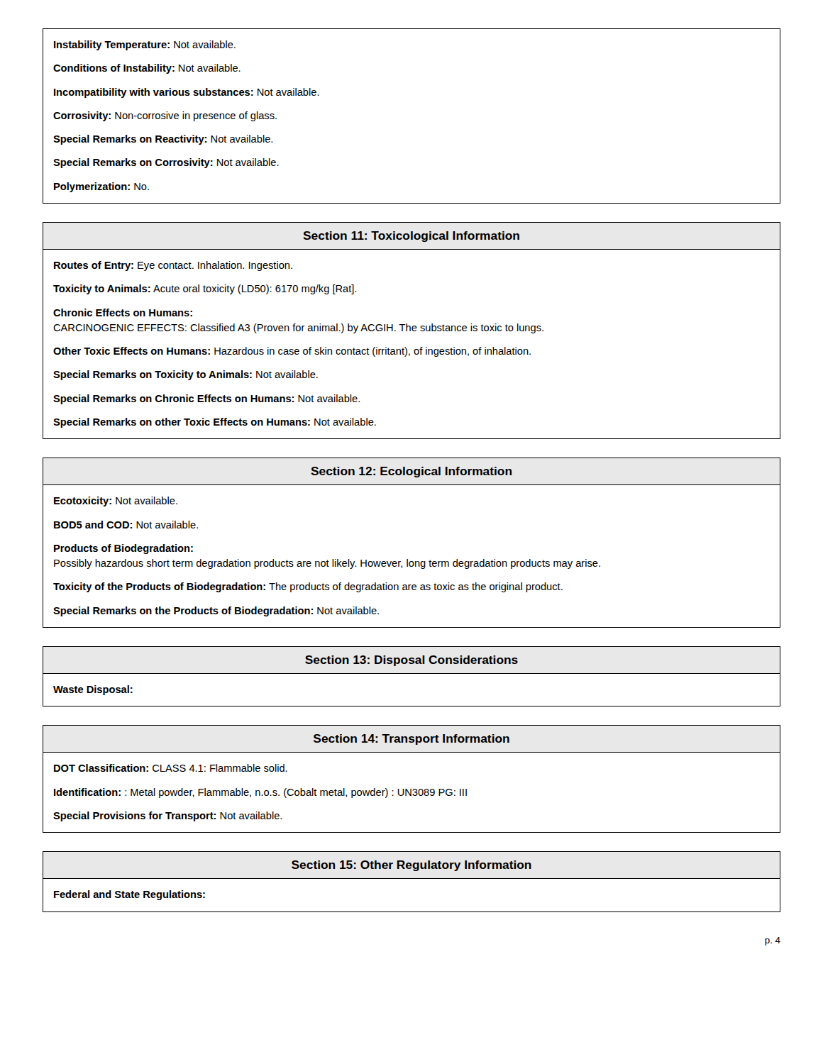Instability Temperature: Not available.
Conditions of Instability: Not available.
Incompatibility with various substances: Not available.
Corrosivity: Non-corrosive in presence of glass.
Special Remarks on Reactivity: Not available.
Special Remarks on Corrosivity: Not available.
Polymerization: No.
Section 11: Toxicological Information
Routes of Entry: Eye contact. Inhalation. Ingestion.
Toxicity to Animals: Acute oral toxicity (LD50): 6170 mg/kg [Rat].
Chronic Effects on Humans:
CARCINOGENIC EFFECTS: Classified A3 (Proven for animal.) by ACGIH. The substance is toxic to lungs.
Other Toxic Effects on Humans: Hazardous in case of skin contact (irritant), of ingestion, of inhalation.
Special Remarks on Toxicity to Animals: Not available.
Special Remarks on Chronic Effects on Humans: Not available.
Special Remarks on other Toxic Effects on Humans: Not available.
Section 12: Ecological Information
Ecotoxicity: Not available.
BOD5 and COD: Not available.
Products of Biodegradation:
Possibly hazardous short term degradation products are not likely. However, long term degradation products may arise.
Toxicity of the Products of Biodegradation: The products of degradation are as toxic as the original product.
Special Remarks on the Products of Biodegradation: Not available.
Section 13: Disposal Considerations
Waste Disposal:
Section 14: Transport Information
DOT Classification: CLASS 4.1: Flammable solid.
Identification: : Metal powder, Flammable, n.o.s. (Cobalt metal, powder) : UN3089 PG: III
Special Provisions for Transport: Not available.
Section 15: Other Regulatory Information
Federal and State Regulations:
p. 4